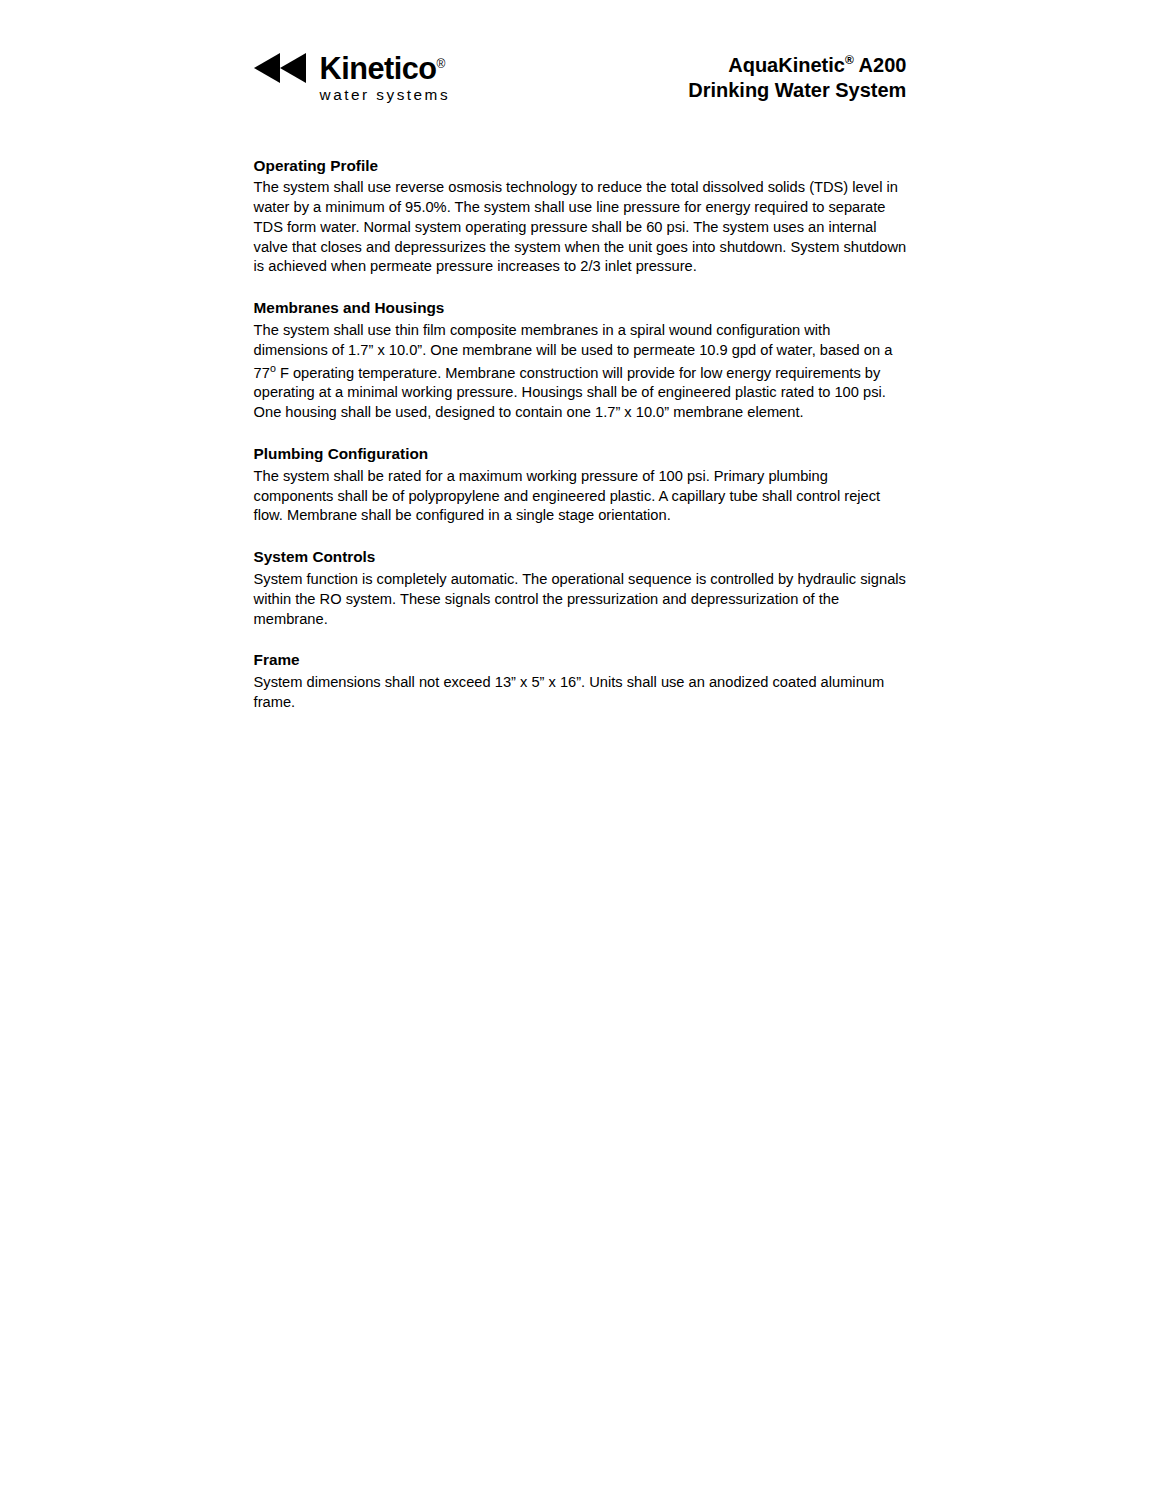Kinetico®
water systems
AquaKinetic® A200
Drinking Water System
Operating Profile
The system shall use reverse osmosis technology to reduce the total dissolved solids (TDS) level in water by a minimum of 95.0%. The system shall use line pressure for energy required to separate TDS form water. Normal system operating pressure shall be 60 psi. The system uses an internal valve that closes and depressurizes the system when the unit goes into shutdown. System shutdown is achieved when permeate pressure increases to 2/3 inlet pressure.
Membranes and Housings
The system shall use thin film composite membranes in a spiral wound configuration with dimensions of 1.7” x 10.0”. One membrane will be used to permeate 10.9 gpd of water, based on a 77o F operating temperature. Membrane construction will provide for low energy requirements by operating at a minimal working pressure. Housings shall be of engineered plastic rated to 100 psi. One housing shall be used, designed to contain one 1.7” x 10.0” membrane element.
Plumbing Configuration
The system shall be rated for a maximum working pressure of 100 psi. Primary plumbing components shall be of polypropylene and engineered plastic. A capillary tube shall control reject flow. Membrane shall be configured in a single stage orientation.
System Controls
System function is completely automatic. The operational sequence is controlled by hydraulic signals within the RO system. These signals control the pressurization and depressurization of the membrane.
Frame
System dimensions shall not exceed 13” x 5” x 16”. Units shall use an anodized coated aluminum frame.